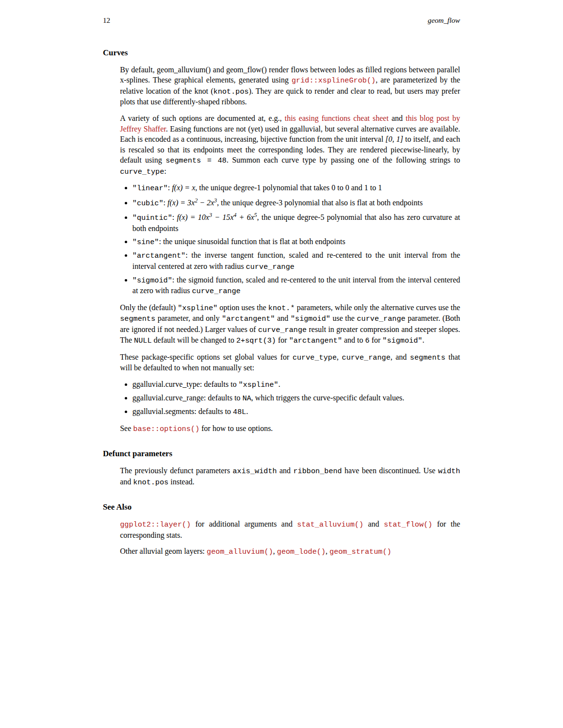12 geom_flow
Curves
By default, geom_alluvium() and geom_flow() render flows between lodes as filled regions between parallel x-splines. These graphical elements, generated using grid::xsplineGrob(), are parameterized by the relative location of the knot (knot.pos). They are quick to render and clear to read, but users may prefer plots that use differently-shaped ribbons.
A variety of such options are documented at, e.g., this easing functions cheat sheet and this blog post by Jeffrey Shaffer. Easing functions are not (yet) used in ggalluvial, but several alternative curves are available. Each is encoded as a continuous, increasing, bijective function from the unit interval [0, 1] to itself, and each is rescaled so that its endpoints meet the corresponding lodes. They are rendered piecewise-linearly, by default using segments = 48. Summon each curve type by passing one of the following strings to curve_type:
"linear": f(x) = x, the unique degree-1 polynomial that takes 0 to 0 and 1 to 1
"cubic": f(x) = 3x2 − 2x3, the unique degree-3 polynomial that also is flat at both endpoints
"quintic": f(x) = 10x3 − 15x4 + 6x5, the unique degree-5 polynomial that also has zero curvature at both endpoints
"sine": the unique sinusoidal function that is flat at both endpoints
"arctangent": the inverse tangent function, scaled and re-centered to the unit interval from the interval centered at zero with radius curve_range
"sigmoid": the sigmoid function, scaled and re-centered to the unit interval from the interval centered at zero with radius curve_range
Only the (default) "xspline" option uses the knot.* parameters, while only the alternative curves use the segments parameter, and only "arctangent" and "sigmoid" use the curve_range parameter. (Both are ignored if not needed.) Larger values of curve_range result in greater compression and steeper slopes. The NULL default will be changed to 2+sqrt(3) for "arctangent" and to 6 for "sigmoid".
These package-specific options set global values for curve_type, curve_range, and segments that will be defaulted to when not manually set:
ggalluvial.curve_type: defaults to "xspline".
ggalluvial.curve_range: defaults to NA, which triggers the curve-specific default values.
ggalluvial.segments: defaults to 48L.
See base::options() for how to use options.
Defunct parameters
The previously defunct parameters axis_width and ribbon_bend have been discontinued. Use width and knot.pos instead.
See Also
ggplot2::layer() for additional arguments and stat_alluvium() and stat_flow() for the corresponding stats.
Other alluvial geom layers: geom_alluvium(), geom_lode(), geom_stratum()